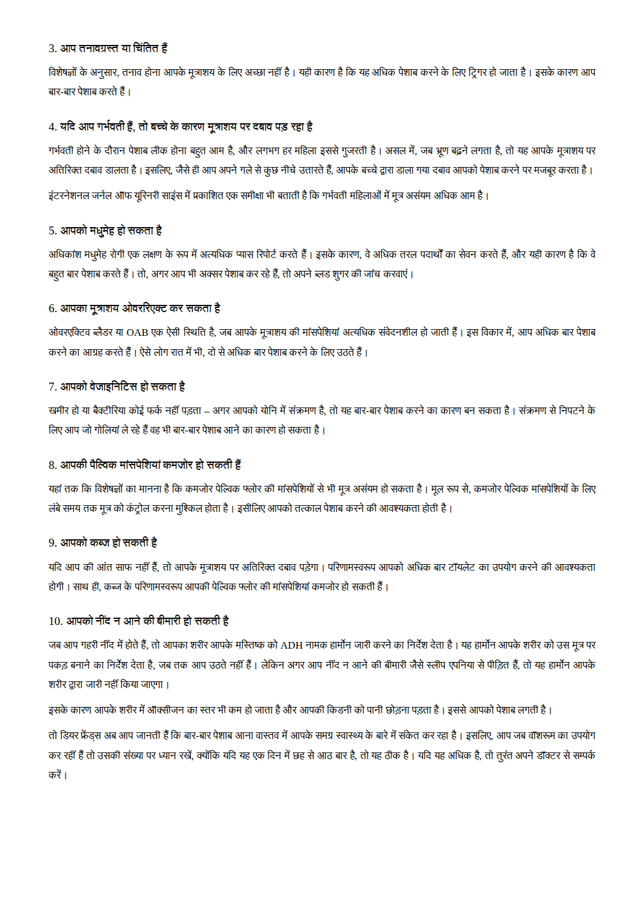3. आप तनावग्रस्त या चिंतित हैं
विशेषज्ञों के अनुसार, तनाव होना आपके मूत्राशय के लिए अच्छा नहीं है। यही कारण है कि यह अधिक पेशाब करने के लिए ट्रिगर हो जाता है। इसके कारण आप बार-बार पेशाब करते हैं।
4. यदि आप गर्भवती हैं, तो बच्चे के कारण मूत्राशय पर दबाव पड़ रहा है
गर्भवती होने के दौरान पेशाब लीक होना बहुत आम है, और लगभग हर महिला इससे गुजरती है। असल में, जब भ्रूण बढ़ने लगता है, तो यह आपके मूत्राशय पर अतिरिक्त दबाव डालता है। इसलिए, जैसे ही आप अपने गले से कुछ नीचे उतारते हैं, आपके बच्चे द्वारा डाला गया दबाव आपको पेशाब करने पर मजबूर करता है।
इंटरनेशनल जर्नल ऑफ यूरिनरी साइंस में प्रकाशित एक समीक्षा भी बताती है कि गर्भवती महिलाओं में मूत्र असंयम अधिक आम है।
5. आपको मधुमेह हो सकता है
अधिकांश मधुमेह रोगी एक लक्षण के रूप में अत्यधिक प्यास रिपोर्ट करते हैं। इसके कारण, वे अधिक तरल पदार्थों का सेवन करते हैं, और यही कारण है कि वे बहुत बार पेशाब करते हैं। तो, अगर आप भी अक्सर पेशाब कर रहे हैं, तो अपने ब्लड शुगर की जांच करवाएं।
6. आपका मूत्राशय ओवररिएक्ट कर सकता है
ओवरएक्टिव ब्लैडर या OAB एक ऐसी स्थिति है, जब आपके मूत्राशय की मांसपेशियां अत्यधिक संवेदनशील हो जाती हैं। इस विकार में, आप अधिक बार पेशाब करने का आग्रह करते हैं। ऐसे लोग रात में भी, दो से अधिक बार पेशाब करने के लिए उठते हैं।
7. आपको वेजाइनिटिस हो सकता है
खमीर हो या बैक्टीरिया कोई फर्क नहीं पड़ता – अगर आपको योनि में संक्रमण है, तो यह बार-बार पेशाब करने का कारण बन सकता है। संक्रमण से निपटने के लिए आप जो गोलियां ले रहे हैं वह भी बार-बार पेशाब आने का कारण हो सकता है।
8. आपकी पैल्विक मांसपेशियां कमजोर हो सकती हैं
यहां तक कि विशेषज्ञों का मानना है कि कमजोर पेल्विक फ्लोर की मांसपेशियों से भी मूत्र असंयम हो सकता है। मूल रूप से, कमजोर पेल्विक मांसपेशियों के लिए लंबे समय तक मूत्र को कंट्रोल करना मुश्किल होता है। इसीलिए आपको तत्काल पेशाब करने की आवश्यकता होती है।
9. आपको कब्ज हो सकती है
यदि आप की आंत साफ नहीं हैं, तो आपके मूत्राशय पर अतिरिक्त दबाव पड़ेगा। परिणामस्वरूप आपको अधिक बार टॉयलेट का उपयोग करने की आवश्यकता होगी। साथ ही, कब्ज के परिणामस्वरूप आपकी पेल्विक फ्लोर की मांसपेशियां कमजोर हो सकती हैं।
10. आपको नींद न आने की बीमारी हो सकती है
जब आप गहरी नींद में होते हैं, तो आपका शरीर आपके मस्तिष्क को ADH नामक हार्मोन जारी करने का निर्देश देता है। यह हार्मोन आपके शरीर को उस मूत्र पर पकड़ बनाने का निर्देश देता है, जब तक आप उठते नहीं हैं। लेकिन अगर आप नींद न आने की बीमारी जैसे स्लीप एपनिया से पीड़ित हैं, तो यह हार्मोन आपके शरीर द्वारा जारी नहीं किया जाएगा।
इसके कारण आपके शरीर में ऑक्सीजन का स्तर भी कम हो जाता है और आपकी किडनी को पानी छोड़ना पड़ता है। इससे आपको पेशाब लगती है।
तो डियर फ्रेंड्स अब आप जानती हैं कि बार-बार पेशाब आना वास्तव में आपके समग्र स्वास्थ्य के बारे में संकेत कर रहा है। इसलिए, आप जब वॉशरूम का उपयोग कर रहीं हैं तो उसकी संख्या पर ध्यान रखें, क्योंकि यदि यह एक दिन में छह से आठ बार है, तो यह ठीक है। यदि यह अधिक है, तो तुरंत अपने डॉक्टर से सम्पर्क करें।